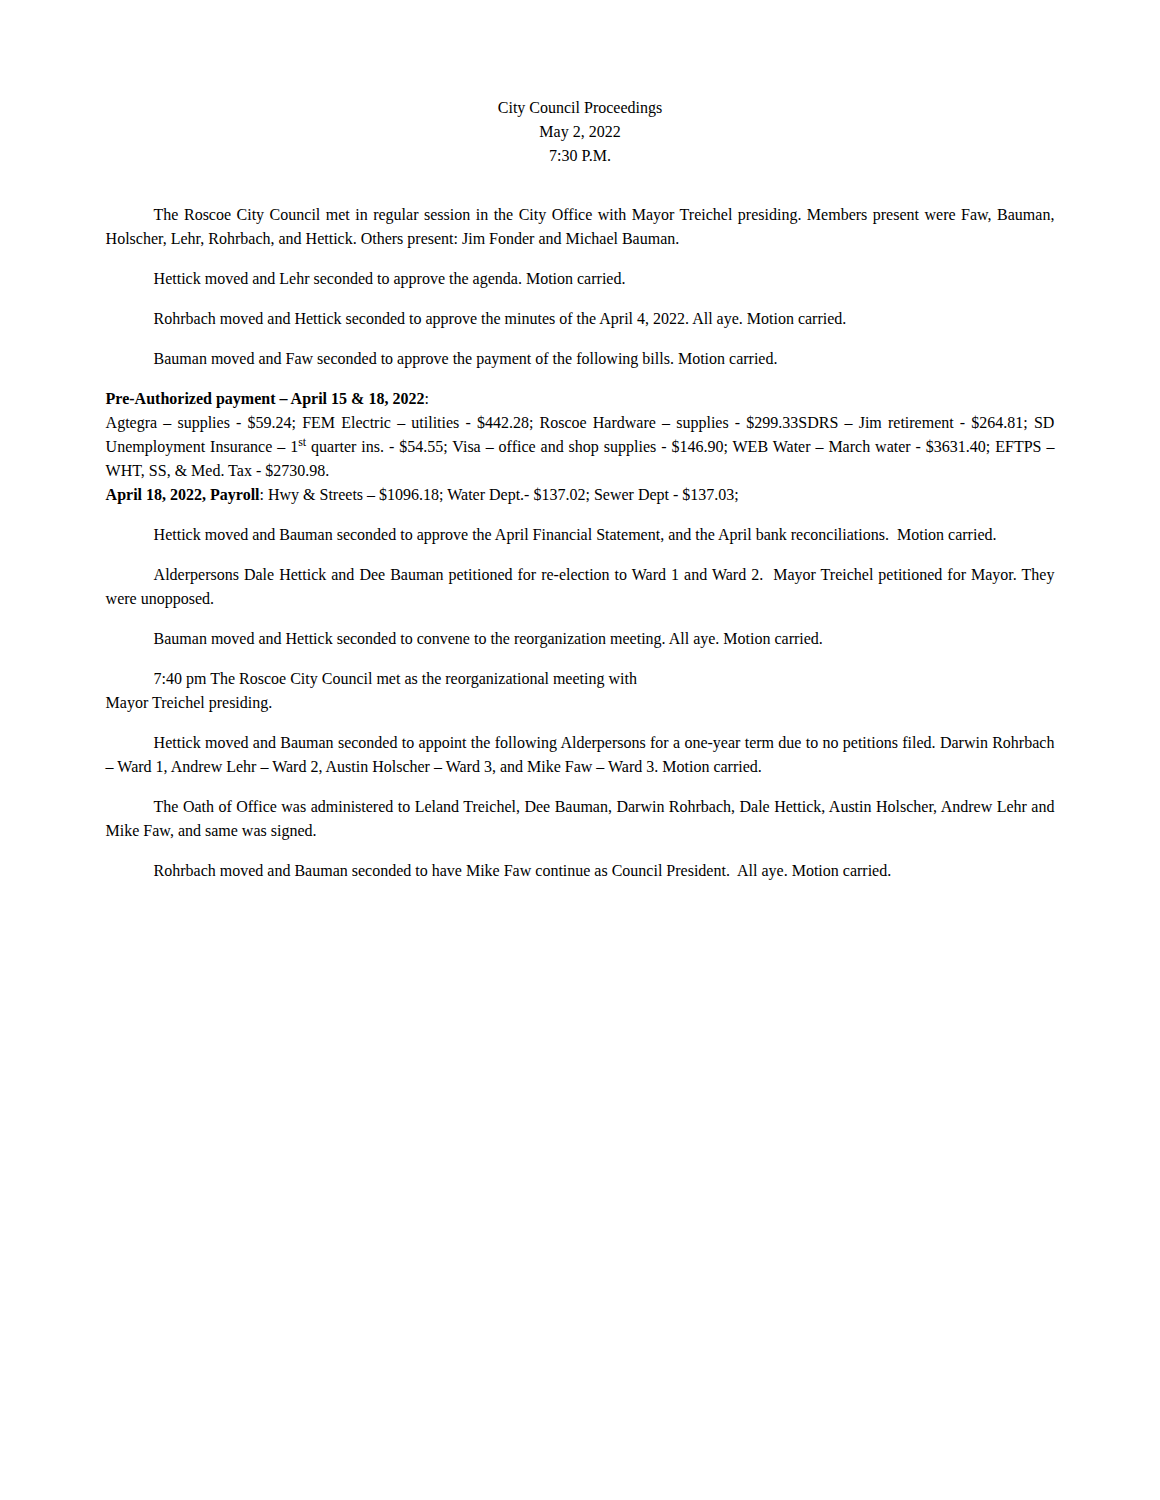City Council Proceedings
May 2, 2022
7:30 P.M.
The Roscoe City Council met in regular session in the City Office with Mayor Treichel presiding. Members present were Faw, Bauman, Holscher, Lehr, Rohrbach, and Hettick. Others present: Jim Fonder and Michael Bauman.
Hettick moved and Lehr seconded to approve the agenda. Motion carried.
Rohrbach moved and Hettick seconded to approve the minutes of the April 4, 2022. All aye. Motion carried.
Bauman moved and Faw seconded to approve the payment of the following bills. Motion carried.
Pre-Authorized payment – April 15 & 18, 2022:
Agtegra – supplies - $59.24; FEM Electric – utilities - $442.28; Roscoe Hardware – supplies - $299.33SDRS – Jim retirement - $264.81; SD Unemployment Insurance – 1st quarter ins. - $54.55; Visa – office and shop supplies - $146.90; WEB Water – March water - $3631.40; EFTPS – WHT, SS, & Med. Tax - $2730.98.
April 18, 2022, Payroll: Hwy & Streets – $1096.18; Water Dept.- $137.02; Sewer Dept - $137.03;
Hettick moved and Bauman seconded to approve the April Financial Statement, and the April bank reconciliations. Motion carried.
Alderpersons Dale Hettick and Dee Bauman petitioned for re-election to Ward 1 and Ward 2. Mayor Treichel petitioned for Mayor. They were unopposed.
Bauman moved and Hettick seconded to convene to the reorganization meeting. All aye. Motion carried.
7:40 pm The Roscoe City Council met as the reorganizational meeting with
Mayor Treichel presiding.
Hettick moved and Bauman seconded to appoint the following Alderpersons for a one-year term due to no petitions filed. Darwin Rohrbach – Ward 1, Andrew Lehr – Ward 2, Austin Holscher – Ward 3, and Mike Faw – Ward 3. Motion carried.
The Oath of Office was administered to Leland Treichel, Dee Bauman, Darwin Rohrbach, Dale Hettick, Austin Holscher, Andrew Lehr and Mike Faw, and same was signed.
Rohrbach moved and Bauman seconded to have Mike Faw continue as Council President. All aye. Motion carried.